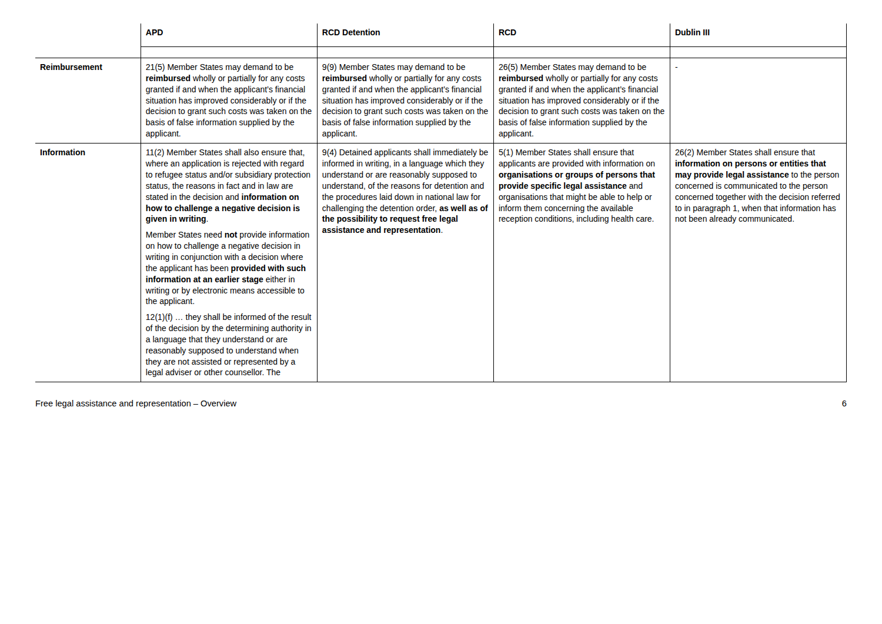| | APD | RCD Detention | RCD | Dublin III |
| --- | --- | --- | --- | --- |
| Reimbursement | 21(5) Member States may demand to be reimbursed wholly or partially for any costs granted if and when the applicant’s financial situation has improved considerably or if the decision to grant such costs was taken on the basis of false information supplied by the applicant. | 9(9) Member States may demand to be reimbursed wholly or partially for any costs granted if and when the applicant’s financial situation has improved considerably or if the decision to grant such costs was taken on the basis of false information supplied by the applicant. | 26(5) Member States may demand to be reimbursed wholly or partially for any costs granted if and when the applicant’s financial situation has improved considerably or if the decision to grant such costs was taken on the basis of false information supplied by the applicant. | - |
| Information | 11(2) Member States shall also ensure that, where an application is rejected with regard to refugee status and/or subsidiary protection status, the reasons in fact and in law are stated in the decision and information on how to challenge a negative decision is given in writing . Member States need not provide information on how to challenge a negative decision in writing in conjunction with a decision where the applicant has been provided with such information at an earlier stage either in writing or by electronic means accessible to the applicant. 12(1)(f) … they shall be informed of the result of the decision by the determining authority in a language that they understand or are reasonably supposed to understand when they are not assisted or represented by a legal adviser or other counsellor. The | 9(4) Detained applicants shall immediately be informed in writing, in a language which they understand or are reasonably supposed to understand, of the reasons for detention and the procedures laid down in national law for challenging the detention order, as well as of the possibility to request free legal assistance and representation . | 5(1) Member States shall ensure that applicants are provided with information on organisations or groups of persons that provide specific legal assistance and organisations that might be able to help or inform them concerning the available reception conditions, including health care. | 26(2) Member States shall ensure that information on persons or entities that may provide legal assistance to the person concerned is communicated to the person concerned together with the decision referred to in paragraph 1, when that information has not been already communicated. |
Free legal assistance and representation – Overview
6